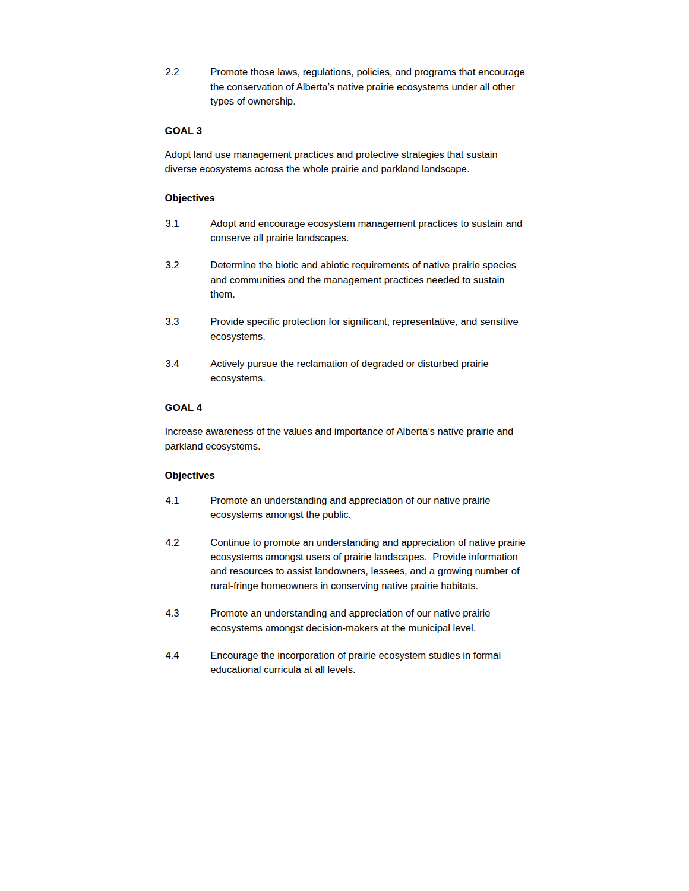2.2
Promote those laws, regulations, policies, and programs that encourage the conservation of Alberta’s native prairie ecosystems under all other types of ownership.
GOAL 3
Adopt land use management practices and protective strategies that sustain diverse ecosystems across the whole prairie and parkland landscape.
Objectives
3.1
Adopt and encourage ecosystem management practices to sustain and conserve all prairie landscapes.
3.2
Determine the biotic and abiotic requirements of native prairie species and communities and the management practices needed to sustain them.
3.3
Provide specific protection for significant, representative, and sensitive ecosystems.
3.4
Actively pursue the reclamation of degraded or disturbed prairie ecosystems.
GOAL 4
Increase awareness of the values and importance of Alberta’s native prairie and parkland ecosystems.
Objectives
4.1
Promote an understanding and appreciation of our native prairie ecosystems amongst the public.
4.2
Continue to promote an understanding and appreciation of native prairie ecosystems amongst users of prairie landscapes. Provide information and resources to assist landowners, lessees, and a growing number of rural-fringe homeowners in conserving native prairie habitats.
4.3
Promote an understanding and appreciation of our native prairie ecosystems amongst decision-makers at the municipal level.
4.4
Encourage the incorporation of prairie ecosystem studies in formal educational curricula at all levels.